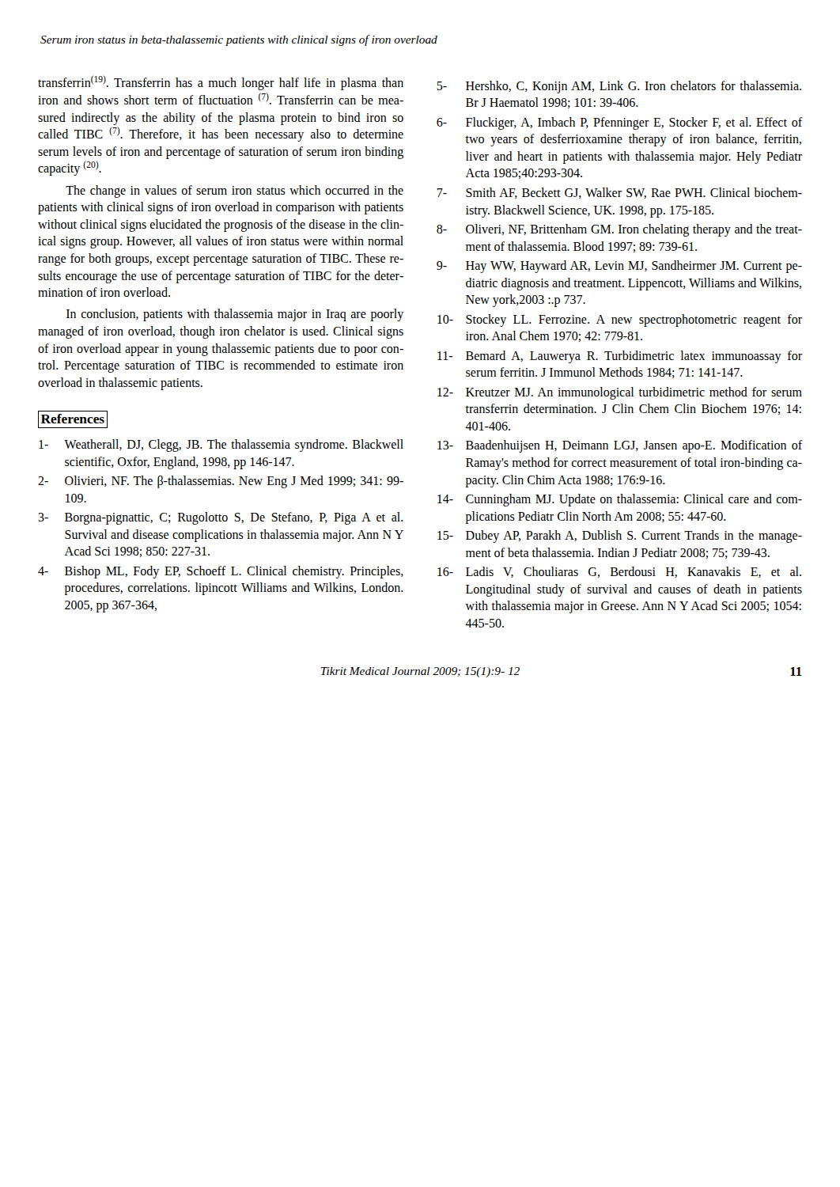Serum iron status in beta-thalassemic patients with clinical signs of iron overload
transferrin(19). Transferrin has a much longer half life in plasma than iron and shows short term of fluctuation (7). Transferrin can be measured indirectly as the ability of the plasma protein to bind iron so called TIBC (7). Therefore, it has been necessary also to determine serum levels of iron and percentage of saturation of serum iron binding capacity (20).
The change in values of serum iron status which occurred in the patients with clinical signs of iron overload in comparison with patients without clinical signs elucidated the prognosis of the disease in the clinical signs group. However, all values of iron status were within normal range for both groups, except percentage saturation of TIBC. These results encourage the use of percentage saturation of TIBC for the determination of iron overload.
In conclusion, patients with thalassemia major in Iraq are poorly managed of iron overload, though iron chelator is used. Clinical signs of iron overload appear in young thalassemic patients due to poor control. Percentage saturation of TIBC is recommended to estimate iron overload in thalassemic patients.
References
Weatherall, DJ, Clegg, JB. The thalassemia syndrome. Blackwell scientific, Oxfor, England, 1998, pp 146-147.
Olivieri, NF. The β-thalassemias. New Eng J Med 1999; 341: 99-109.
Borgna-pignattic, C; Rugolotto S, De Stefano, P, Piga A et al. Survival and disease complications in thalassemia major. Ann N Y Acad Sci 1998; 850: 227-31.
Bishop ML, Fody EP, Schoeff L. Clinical chemistry. Principles, procedures, correlations. lipincott Williams and Wilkins, London. 2005, pp 367-364,
Hershko, C, Konijn AM, Link G. Iron chelators for thalassemia. Br J Haematol 1998; 101: 39-406.
Fluckiger, A, Imbach P, Pfenninger E, Stocker F, et al. Effect of two years of desferrioxamine therapy of iron balance, ferritin, liver and heart in patients with thalassemia major. Hely Pediatr Acta 1985;40:293-304.
Smith AF, Beckett GJ, Walker SW, Rae PWH. Clinical biochemistry. Blackwell Science, UK. 1998, pp. 175-185.
Oliveri, NF, Brittenham GM. Iron chelating therapy and the treatment of thalassemia. Blood 1997; 89: 739-61.
Hay WW, Hayward AR, Levin MJ, Sandheirmer JM. Current pediatric diagnosis and treatment. Lippencott, Williams and Wilkins, New york,2003 :.p 737.
Stockey LL. Ferrozine. A new spectrophotometric reagent for iron. Anal Chem 1970; 42: 779-81.
Bemard A, Lauwerya R. Turbidimetric latex immunoassay for serum ferritin. J Immunol Methods 1984; 71: 141-147.
Kreutzer MJ. An immunological turbidimetric method for serum transferrin determination. J Clin Chem Clin Biochem 1976; 14: 401-406.
Baadenhuijsen H, Deimann LGJ, Jansen apo-E. Modification of Ramay's method for correct measurement of total iron-binding capacity. Clin Chim Acta 1988; 176:9-16.
Cunningham MJ. Update on thalassemia: Clinical care and complications Pediatr Clin North Am 2008; 55: 447-60.
Dubey AP, Parakh A, Dublish S. Current Trands in the management of beta thalassemia. Indian J Pediatr 2008; 75; 739-43.
Ladis V, Chouliaras G, Berdousi H, Kanavakis E, et al. Longitudinal study of survival and causes of death in patients with thalassemia major in Greese. Ann N Y Acad Sci 2005; 1054: 445-50.
Tikrit Medical Journal 2009; 15(1):9- 12 11